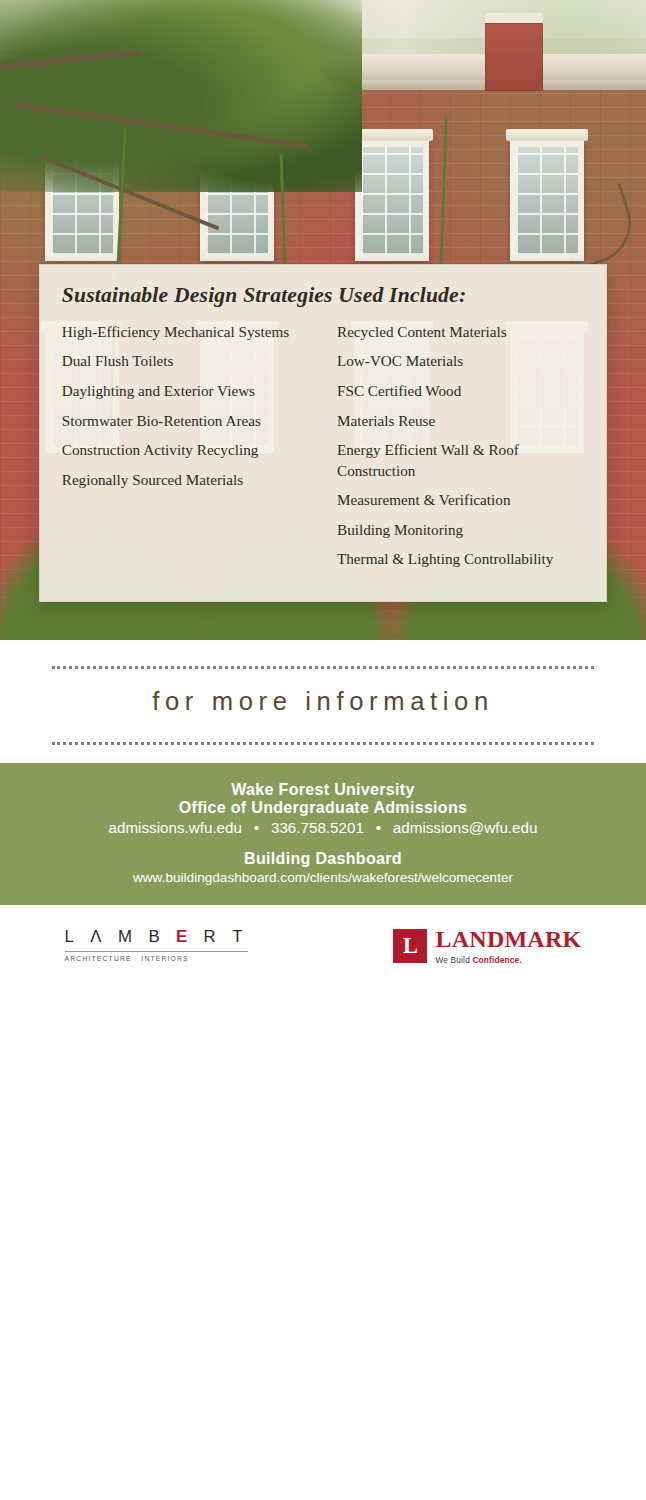Sustainable Design Strategies Used Include:
High-Efficiency Mechanical Systems
Dual Flush Toilets
Daylighting and Exterior Views
Stormwater Bio-Retention Areas
Construction Activity Recycling
Regionally Sourced Materials
Recycled Content Materials
Low-VOC Materials
FSC Certified Wood
Materials Reuse
Energy Efficient Wall & Roof Construction
Measurement & Verification
Building Monitoring
Thermal & Lighting Controllability
for more information
Wake Forest University Office of Undergraduate Admissions
admissions.wfu.edu • 336.758.5201 • admissions@wfu.edu
Building Dashboard
www.buildingdashboard.com/clients/wakeforest/welcomecenter
L Λ M B E R T ARCHITECTURE · INTERIORS
L
LANDMARK We Build Confidence.